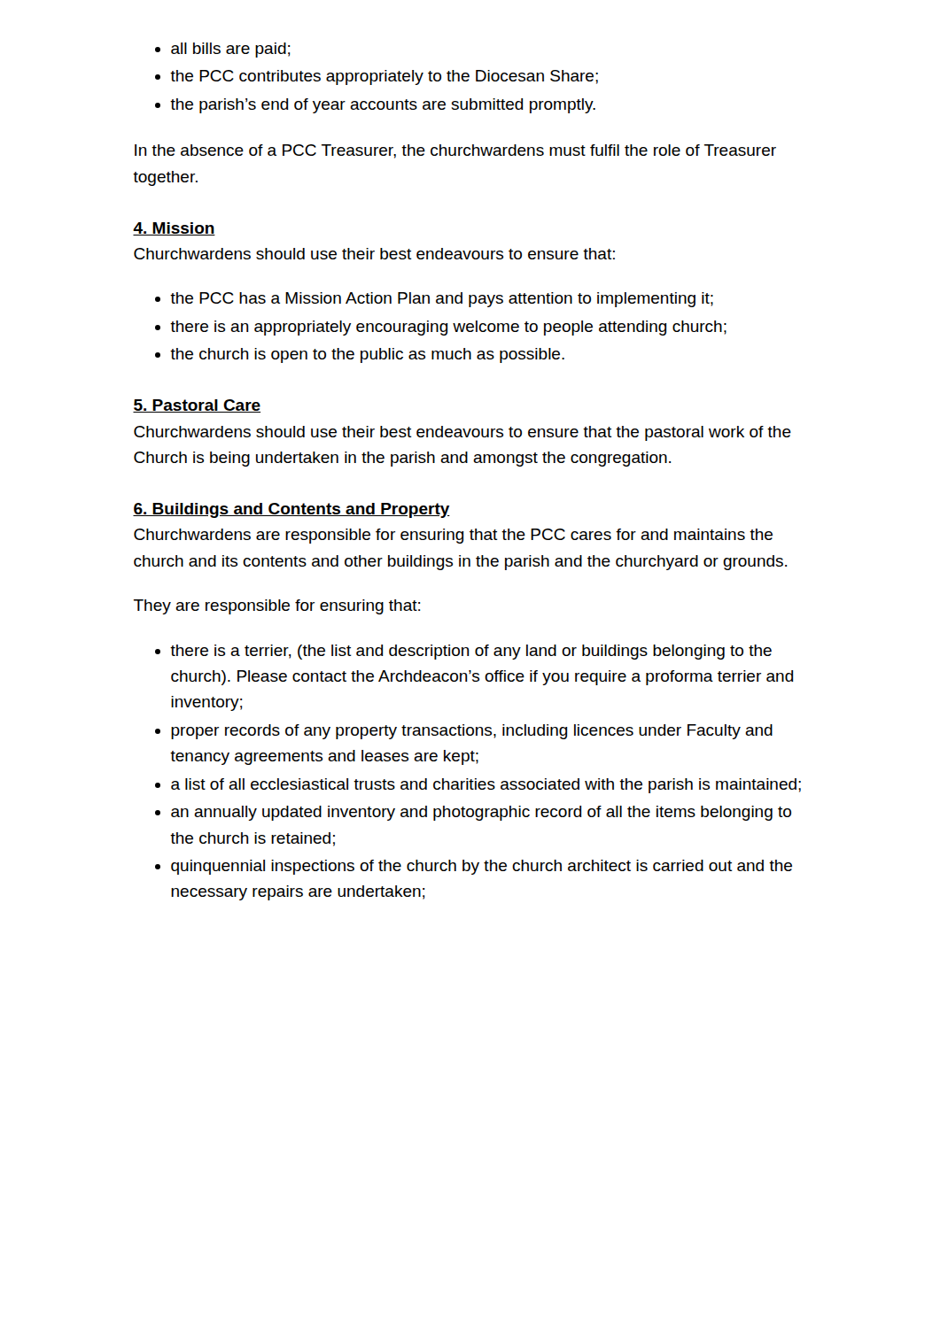all bills are paid;
the PCC contributes appropriately to the Diocesan Share;
the parish’s end of year accounts are submitted promptly.
In the absence of a PCC Treasurer, the churchwardens must fulfil the role of Treasurer together.
4. Mission
Churchwardens should use their best endeavours to ensure that:
the PCC has a Mission Action Plan and pays attention to implementing it;
there is an appropriately encouraging welcome to people attending church;
the church is open to the public as much as possible.
5. Pastoral Care
Churchwardens should use their best endeavours to ensure that the pastoral work of the Church is being undertaken in the parish and amongst the congregation.
6. Buildings and Contents and Property
Churchwardens are responsible for ensuring that the PCC cares for and maintains the church and its contents and other buildings in the parish and the churchyard or grounds.
They are responsible for ensuring that:
there is a terrier, (the list and description of any land or buildings belonging to the church). Please contact the Archdeacon’s office if you require a proforma terrier and inventory;
proper records of any property transactions, including licences under Faculty and tenancy agreements and leases are kept;
a list of all ecclesiastical trusts and charities associated with the parish is maintained;
an annually updated inventory and photographic record of all the items belonging to the church is retained;
quinquennial inspections of the church by the church architect is carried out and the necessary repairs are undertaken;